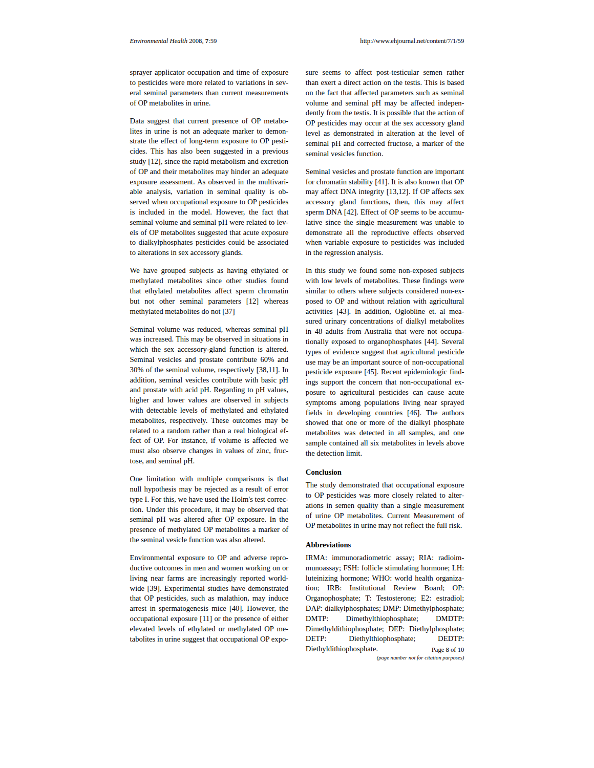Environmental Health 2008, 7:59
http://www.ehjournal.net/content/7/1/59
sprayer applicator occupation and time of exposure to pesticides were more related to variations in several seminal parameters than current measurements of OP metabolites in urine.
Data suggest that current presence of OP metabolites in urine is not an adequate marker to demonstrate the effect of long-term exposure to OP pesticides. This has also been suggested in a previous study [12], since the rapid metabolism and excretion of OP and their metabolites may hinder an adequate exposure assessment. As observed in the multivariable analysis, variation in seminal quality is observed when occupational exposure to OP pesticides is included in the model. However, the fact that seminal volume and seminal pH were related to levels of OP metabolites suggested that acute exposure to dialkylphosphates pesticides could be associated to alterations in sex accessory glands.
We have grouped subjects as having ethylated or methylated metabolites since other studies found that ethylated metabolites affect sperm chromatin but not other seminal parameters [12] whereas methylated metabolites do not [37]
Seminal volume was reduced, whereas seminal pH was increased. This may be observed in situations in which the sex accessory-gland function is altered. Seminal vesicles and prostate contribute 60% and 30% of the seminal volume, respectively [38,11]. In addition, seminal vesicles contribute with basic pH and prostate with acid pH. Regarding to pH values, higher and lower values are observed in subjects with detectable levels of methylated and ethylated metabolites, respectively. These outcomes may be related to a random rather than a real biological effect of OP. For instance, if volume is affected we must also observe changes in values of zinc, fructose, and seminal pH.
One limitation with multiple comparisons is that null hypothesis may be rejected as a result of error type I. For this, we have used the Holm's test correction. Under this procedure, it may be observed that seminal pH was altered after OP exposure. In the presence of methylated OP metabolites a marker of the seminal vesicle function was also altered.
Environmental exposure to OP and adverse reproductive outcomes in men and women working on or living near farms are increasingly reported worldwide [39]. Experimental studies have demonstrated that OP pesticides, such as malathion, may induce arrest in spermatogenesis mice [40]. However, the occupational exposure [11] or the presence of either elevated levels of ethylated or methylated OP metabolites in urine suggest that occupational OP exposure seems to affect post-testicular semen rather than exert a direct action on the testis. This is based on the fact that affected parameters such as seminal volume and seminal pH may be affected independently from the testis. It is possible that the action of OP pesticides may occur at the sex accessory gland level as demonstrated in alteration at the level of seminal pH and corrected fructose, a marker of the seminal vesicles function.
Seminal vesicles and prostate function are important for chromatin stability [41]. It is also known that OP may affect DNA integrity [13,12]. If OP affects sex accessory gland functions, then, this may affect sperm DNA [42]. Effect of OP seems to be accumulative since the single measurement was unable to demonstrate all the reproductive effects observed when variable exposure to pesticides was included in the regression analysis.
In this study we found some non-exposed subjects with low levels of metabolites. These findings were similar to others where subjects considered non-exposed to OP and without relation with agricultural activities [43]. In addition, Oglobline et. al measured urinary concentrations of dialkyl metabolites in 48 adults from Australia that were not occupationally exposed to organophosphates [44]. Several types of evidence suggest that agricultural pesticide use may be an important source of non-occupational pesticide exposure [45]. Recent epidemiologic findings support the concern that non-occupational exposure to agricultural pesticides can cause acute symptoms among populations living near sprayed fields in developing countries [46]. The authors showed that one or more of the dialkyl phosphate metabolites was detected in all samples, and one sample contained all six metabolites in levels above the detection limit.
Conclusion
The study demonstrated that occupational exposure to OP pesticides was more closely related to alterations in semen quality than a single measurement of urine OP metabolites. Current Measurement of OP metabolites in urine may not reflect the full risk.
Abbreviations
IRMA: immunoradiometric assay; RIA: radioimmunoassay; FSH: follicle stimulating hormone; LH: luteinizing hormone; WHO: world health organization; IRB: Institutional Review Board; OP: Organophosphate; T: Testosterone; E2: estradiol; DAP: dialkylphosphates; DMP: Dimethylphosphate; DMTP: Dimethylthiophosphate; DMDTP: Dimethyldithiophosphate; DEP: Diethylphosphate; DETP: Diethylthiophosphate; DEDTP: Diethyldithiophosphate.
Page 8 of 10
(page number not for citation purposes)